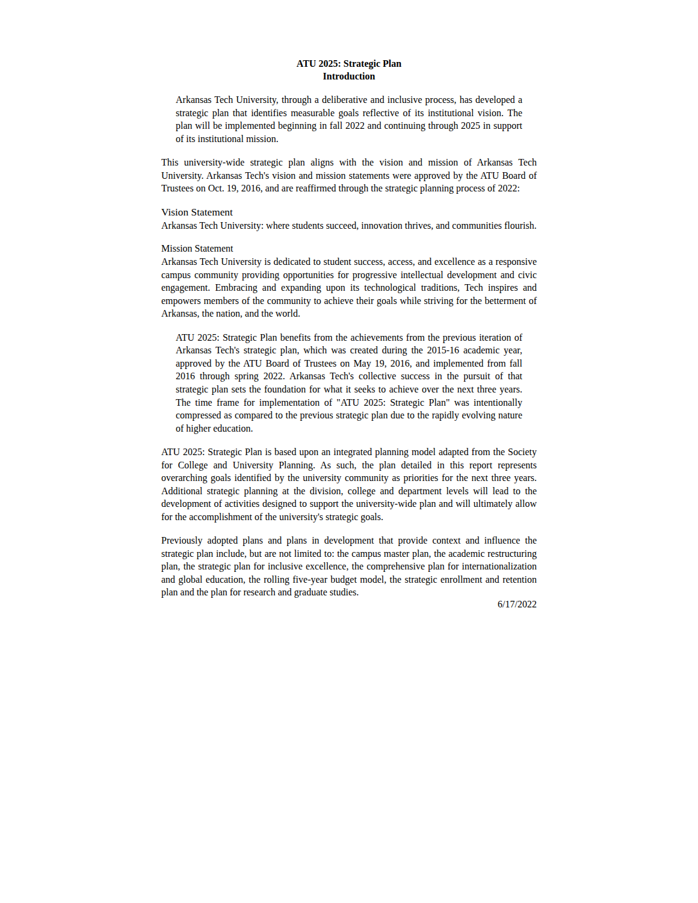ATU 2025: Strategic PlanIntroduction
Arkansas Tech University, through a deliberative and inclusive process, has developed a strategic plan that identifies measurable goals reflective of its institutional vision. The plan will be implemented beginning in fall 2022 and continuing through 2025 in support of its institutional mission.
This university-wide strategic plan aligns with the vision and mission of Arkansas Tech University. Arkansas Tech's vision and mission statements were approved by the ATU Board of Trustees on Oct. 19, 2016, and are reaffirmed through the strategic planning process of 2022:
Vision Statement
Arkansas Tech University: where students succeed, innovation thrives, and communities flourish.
Mission Statement
Arkansas Tech University is dedicated to student success, access, and excellence as a responsive campus community providing opportunities for progressive intellectual development and civic engagement. Embracing and expanding upon its technological traditions, Tech inspires and empowers members of the community to achieve their goals while striving for the betterment of Arkansas, the nation, and the world.
ATU 2025: Strategic Plan benefits from the achievements from the previous iteration of Arkansas Tech's strategic plan, which was created during the 2015-16 academic year, approved by the ATU Board of Trustees on May 19, 2016, and implemented from fall 2016 through spring 2022. Arkansas Tech's collective success in the pursuit of that strategic plan sets the foundation for what it seeks to achieve over the next three years. The time frame for implementation of "ATU 2025: Strategic Plan" was intentionally compressed as compared to the previous strategic plan due to the rapidly evolving nature of higher education.
ATU 2025: Strategic Plan is based upon an integrated planning model adapted from the Society for College and University Planning. As such, the plan detailed in this report represents overarching goals identified by the university community as priorities for the next three years. Additional strategic planning at the division, college and department levels will lead to the development of activities designed to support the university-wide plan and will ultimately allow for the accomplishment of the university's strategic goals.
Previously adopted plans and plans in development that provide context and influence the strategic plan include, but are not limited to: the campus master plan, the academic restructuring plan, the strategic plan for inclusive excellence, the comprehensive plan for internationalization and global education, the rolling five-year budget model, the strategic enrollment and retention plan and the plan for research and graduate studies.
6/17/2022